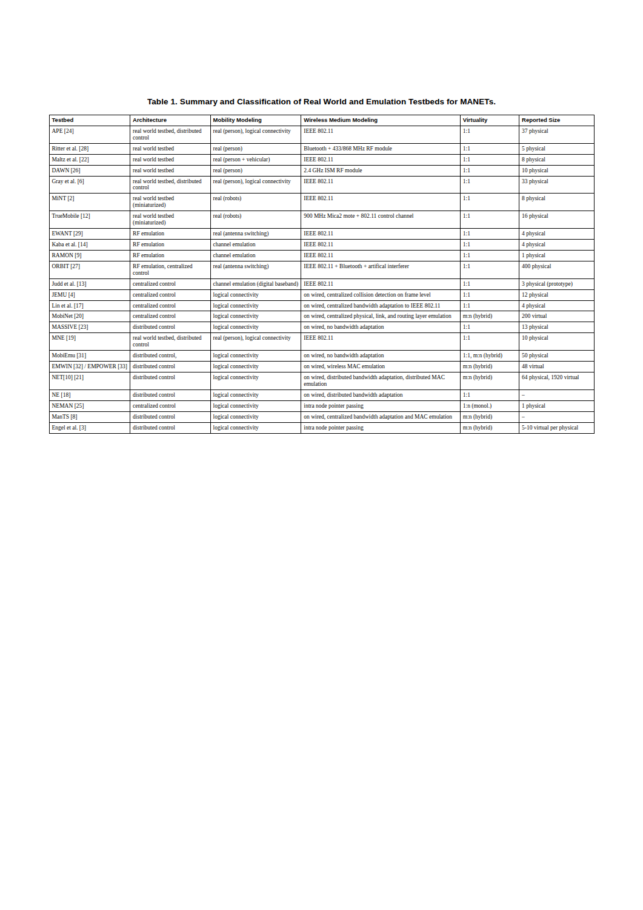Table 1. Summary and Classification of Real World and Emulation Testbeds for MANETs.
| Testbed | Architecture | Mobility Modeling | Wireless Medium Modeling | Virtuality | Reported Size |
| --- | --- | --- | --- | --- | --- |
| APE [24] | real world testbed, distributed control | real (person), logical connectivity | IEEE 802.11 | 1:1 | 37 physical |
| Ritter et al. [28] | real world testbed | real (person) | Bluetooth + 433/868 MHz RF module | 1:1 | 5 physical |
| Maltz et al. [22] | real world testbed | real (person + vehicular) | IEEE 802.11 | 1:1 | 8 physical |
| DAWN [26] | real world testbed | real (person) | 2.4 GHz ISM RF module | 1:1 | 10 physical |
| Gray et al. [6] | real world testbed, distributed control | real (person), logical connectivity | IEEE 802.11 | 1:1 | 33 physical |
| MiNT [2] | real world testbed (miniaturized) | real (robots) | IEEE 802.11 | 1:1 | 8 physical |
| TrueMobile [12] | real world testbed (miniaturized) | real (robots) | 900 MHz Mica2 mote + 802.11 control channel | 1:1 | 16 physical |
| EWANT [29] | RF emulation | real (antenna switching) | IEEE 802.11 | 1:1 | 4 physical |
| Kaba et al. [14] | RF emulation | channel emulation | IEEE 802.11 | 1:1 | 4 physical |
| RAMON [9] | RF emulation | channel emulation | IEEE 802.11 | 1:1 | 1 physical |
| ORBIT [27] | RF emulation, centralized control | real (antenna switching) | IEEE 802.11 + Bluetooth + artifical interferer | 1:1 | 400 physical |
| Judd et al. [13] | centralized control | channel emulation (digital baseband) | IEEE 802.11 | 1:1 | 3 physical (prototype) |
| JEMU [4] | centralized control | logical connectivity | on wired, centralized collision detection on frame level | 1:1 | 12 physical |
| Lin et al. [17] | centralized control | logical connectivity | on wired, centralized bandwidth adaptation to IEEE 802.11 | 1:1 | 4 physical |
| MobiNet [20] | centralized control | logical connectivity | on wired, centralized physical, link, and routing layer emulation | m:n (hybrid) | 200 virtual |
| MASSIVE [23] | distributed control | logical connectivity | on wired, no bandwidth adaptation | 1:1 | 13 physical |
| MNE [19] | real world testbed, distributed control | real (person), logical connectivity | IEEE 802.11 | 1:1 | 10 physical |
| MobiEmu [31] | distributed control, | logical connectivity | on wired, no bandwidth adaptation | 1:1, m:n (hybrid) | 50 physical |
| EMWIN [32] / EMPOWER [33] | distributed control | logical connectivity | on wired, wireless MAC emulation | m:n (hybrid) | 48 virtual |
| NET[10] [21] | distributed control | logical connectivity | on wired, distributed bandwidth adaptation, distributed MAC emulation | m:n (hybrid) | 64 physical, 1920 virtual |
| NE [18] | distributed control | logical connectivity | on wired, distributed bandwidth adaptation | 1:1 | – |
| NEMAN [25] | centralized control | logical connectivity | intra node pointer passing | 1:n (monol.) | 1 physical |
| ManTS [8] | distributed control | logical connectivity | on wired, centralized bandwidth adaptation and MAC emulation | m:n (hybrid) | – |
| Engel et al. [3] | distributed control | logical connectivity | intra node pointer passing | m:n (hybrid) | 5-10 virtual per physical |